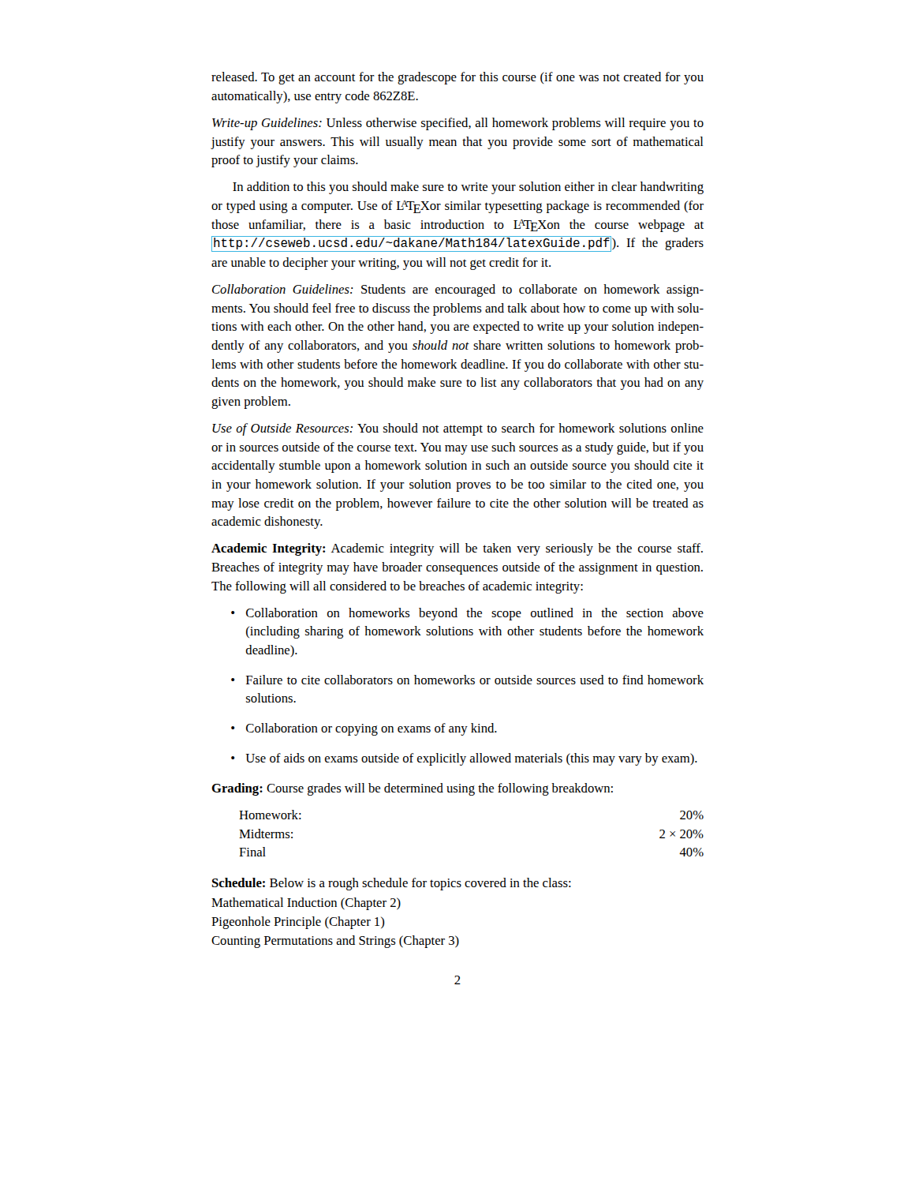released. To get an account for the gradescope for this course (if one was not created for you automatically), use entry code 862Z8E.
Write-up Guidelines: Unless otherwise specified, all homework problems will require you to justify your answers. This will usually mean that you provide some sort of mathematical proof to justify your claims.
In addition to this you should make sure to write your solution either in clear handwriting or typed using a computer. Use of LATEXor similar typesetting package is recommended (for those unfamiliar, there is a basic introduction to LATEXon the course webpage at http://cseweb.ucsd.edu/~dakane/Math184/latexGuide.pdf). If the graders are unable to decipher your writing, you will not get credit for it.
Collaboration Guidelines: Students are encouraged to collaborate on homework assignments. You should feel free to discuss the problems and talk about how to come up with solutions with each other. On the other hand, you are expected to write up your solution independently of any collaborators, and you should not share written solutions to homework problems with other students before the homework deadline. If you do collaborate with other students on the homework, you should make sure to list any collaborators that you had on any given problem.
Use of Outside Resources: You should not attempt to search for homework solutions online or in sources outside of the course text. You may use such sources as a study guide, but if you accidentally stumble upon a homework solution in such an outside source you should cite it in your homework solution. If your solution proves to be too similar to the cited one, you may lose credit on the problem, however failure to cite the other solution will be treated as academic dishonesty.
Academic Integrity: Academic integrity will be taken very seriously be the course staff. Breaches of integrity may have broader consequences outside of the assignment in question. The following will all considered to be breaches of academic integrity:
Collaboration on homeworks beyond the scope outlined in the section above (including sharing of homework solutions with other students before the homework deadline).
Failure to cite collaborators on homeworks or outside sources used to find homework solutions.
Collaboration or copying on exams of any kind.
Use of aids on exams outside of explicitly allowed materials (this may vary by exam).
Grading: Course grades will be determined using the following breakdown:
| Homework: | 20% |
| Midterms: | 2 × 20% |
| Final | 40% |
Schedule: Below is a rough schedule for topics covered in the class:
Mathematical Induction (Chapter 2)
Pigeonhole Principle (Chapter 1)
Counting Permutations and Strings (Chapter 3)
2